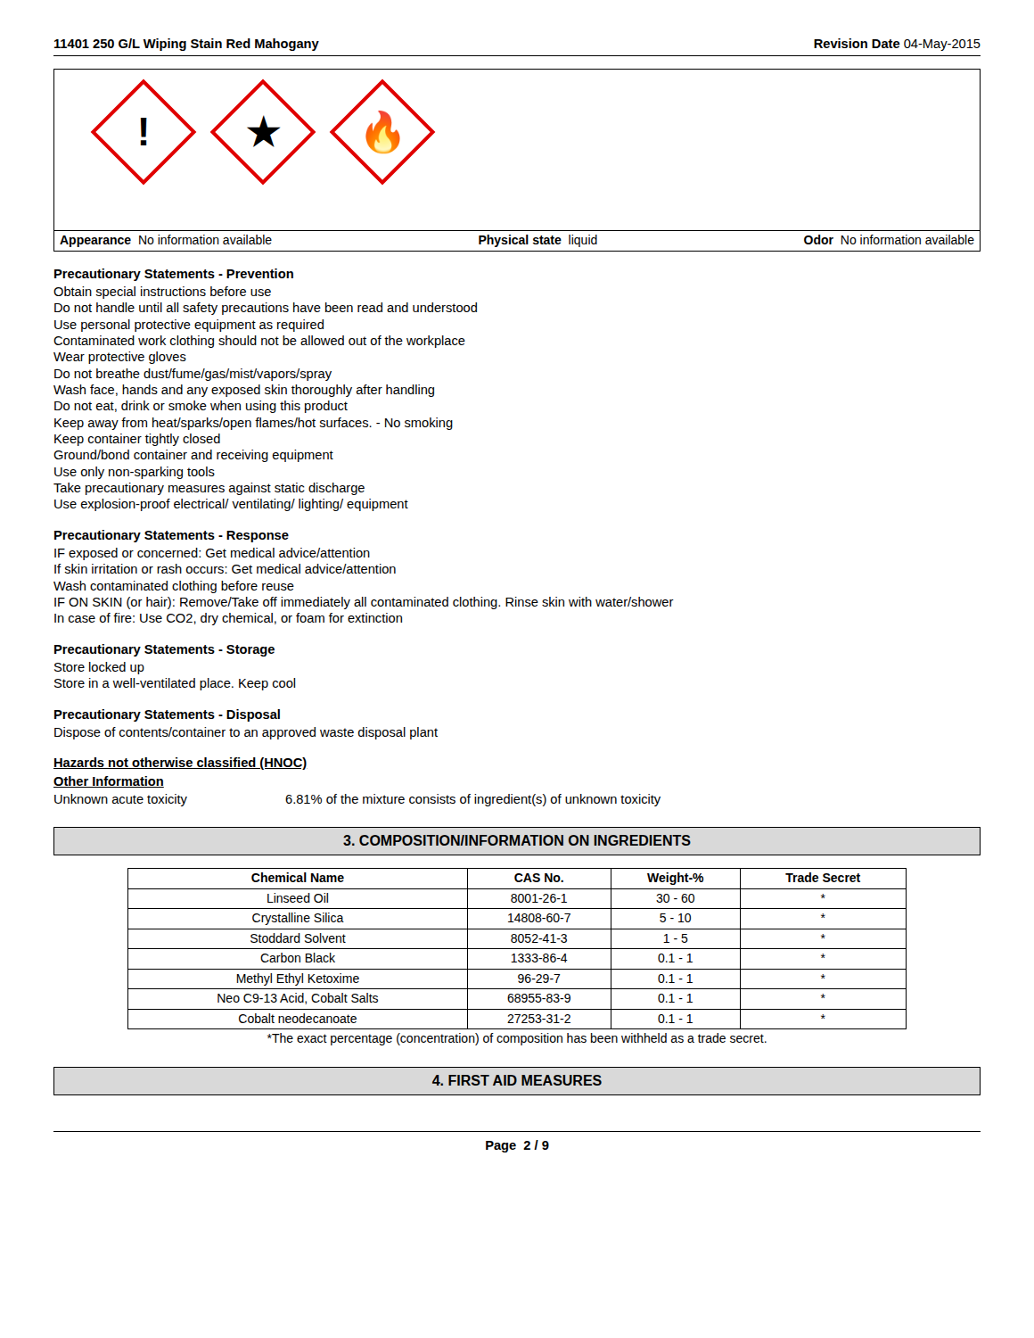11401 250 G/L Wiping Stain Red Mahogany
Revision Date 04-May-2015
!
★
🔥
Appearance No information available Physical state liquid Odor No information available
Precautionary Statements - Prevention
Obtain special instructions before use
Do not handle until all safety precautions have been read and understood
Use personal protective equipment as required
Contaminated work clothing should not be allowed out of the workplace
Wear protective gloves
Do not breathe dust/fume/gas/mist/vapors/spray
Wash face, hands and any exposed skin thoroughly after handling
Do not eat, drink or smoke when using this product
Keep away from heat/sparks/open flames/hot surfaces. - No smoking
Keep container tightly closed
Ground/bond container and receiving equipment
Use only non-sparking tools
Take precautionary measures against static discharge
Use explosion-proof electrical/ ventilating/ lighting/ equipment
Precautionary Statements - Response
IF exposed or concerned: Get medical advice/attention
If skin irritation or rash occurs: Get medical advice/attention
Wash contaminated clothing before reuse
IF ON SKIN (or hair): Remove/Take off immediately all contaminated clothing. Rinse skin with water/shower
In case of fire: Use CO2, dry chemical, or foam for extinction
Precautionary Statements - Storage
Store locked up
Store in a well-ventilated place. Keep cool
Precautionary Statements - Disposal
Dispose of contents/container to an approved waste disposal plant
Hazards not otherwise classified (HNOC)
Other Information
Unknown acute toxicity
6.81% of the mixture consists of ingredient(s) of unknown toxicity
3. COMPOSITION/INFORMATION ON INGREDIENTS
| Chemical Name | CAS No. | Weight-% | Trade Secret |
| --- | --- | --- | --- |
| Linseed Oil | 8001-26-1 | 30 - 60 | * |
| Crystalline Silica | 14808-60-7 | 5 - 10 | * |
| Stoddard Solvent | 8052-41-3 | 1 - 5 | * |
| Carbon Black | 1333-86-4 | 0.1 - 1 | * |
| Methyl Ethyl Ketoxime | 96-29-7 | 0.1 - 1 | * |
| Neo C9-13 Acid, Cobalt Salts | 68955-83-9 | 0.1 - 1 | * |
| Cobalt neodecanoate | 27253-31-2 | 0.1 - 1 | * |
*The exact percentage (concentration) of composition has been withheld as a trade secret.
4. FIRST AID MEASURES
Page 2 / 9